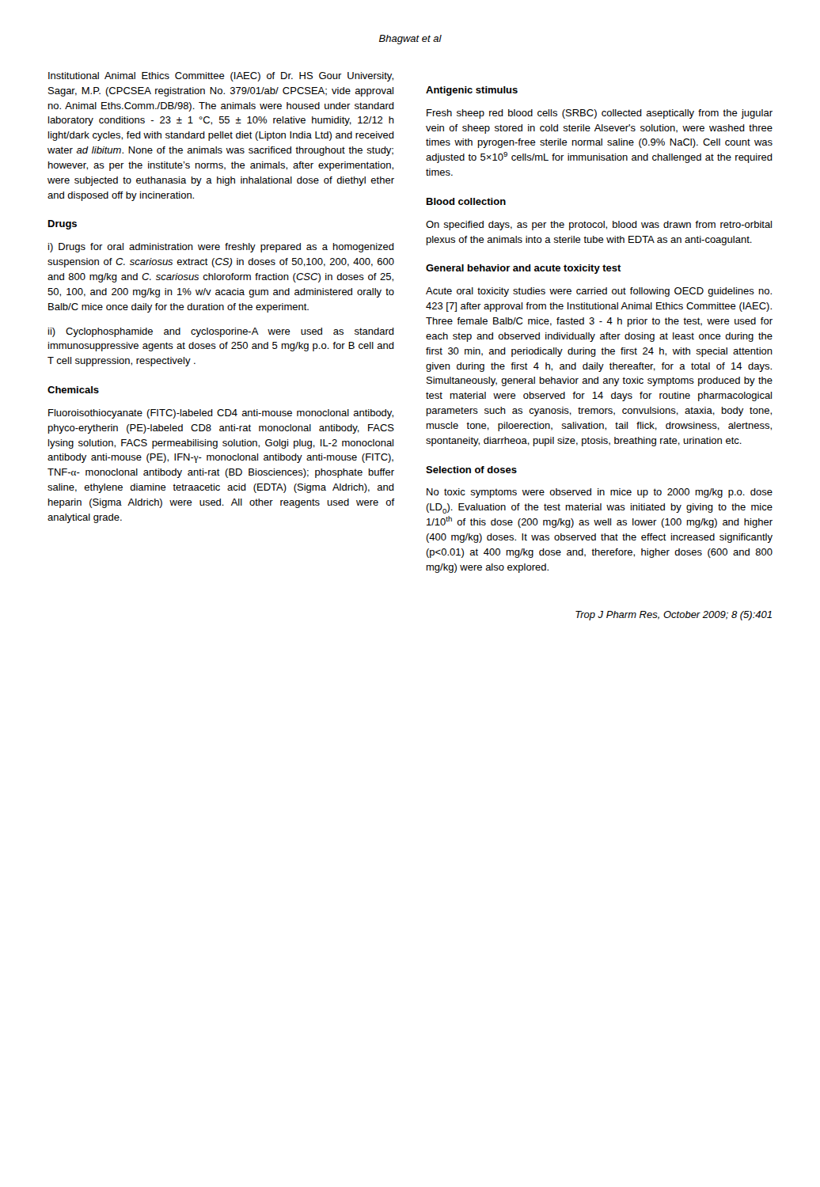Bhagwat et al
Institutional Animal Ethics Committee (IAEC) of Dr. HS Gour University, Sagar, M.P. (CPCSEA registration No. 379/01/ab/ CPCSEA; vide approval no. Animal Eths.Comm./DB/98). The animals were housed under standard laboratory conditions - 23 ± 1 °C, 55 ± 10% relative humidity, 12/12 h light/dark cycles, fed with standard pellet diet (Lipton India Ltd) and received water ad libitum. None of the animals was sacrificed throughout the study; however, as per the institute’s norms, the animals, after experimentation, were subjected to euthanasia by a high inhalational dose of diethyl ether and disposed off by incineration.
Drugs
i) Drugs for oral administration were freshly prepared as a homogenized suspension of C. scariosus extract (CS) in doses of 50,100, 200, 400, 600 and 800 mg/kg and C. scariosus chloroform fraction (CSC) in doses of 25, 50, 100, and 200 mg/kg in 1% w/v acacia gum and administered orally to Balb/C mice once daily for the duration of the experiment.
ii) Cyclophosphamide and cyclosporine-A were used as standard immunosuppressive agents at doses of 250 and 5 mg/kg p.o. for B cell and T cell suppression, respectively .
Chemicals
Fluoroisothiocyanate (FITC)-labeled CD4 anti-mouse monoclonal antibody, phyco-erytherin (PE)-labeled CD8 anti-rat monoclonal antibody, FACS lysing solution, FACS permeabilising solution, Golgi plug, IL-2 monoclonal antibody anti-mouse (PE), IFN-γ- monoclonal antibody anti-mouse (FITC), TNF-α- monoclonal antibody anti-rat (BD Biosciences); phosphate buffer saline, ethylene diamine tetraacetic acid (EDTA) (Sigma Aldrich), and heparin (Sigma Aldrich) were used. All other reagents used were of analytical grade.
Antigenic stimulus
Fresh sheep red blood cells (SRBC) collected aseptically from the jugular vein of sheep stored in cold sterile Alsever's solution, were washed three times with pyrogen-free sterile normal saline (0.9% NaCl). Cell count was adjusted to 5×109 cells/mL for immunisation and challenged at the required times.
Blood collection
On specified days, as per the protocol, blood was drawn from retro-orbital plexus of the animals into a sterile tube with EDTA as an anti-coagulant.
General behavior and acute toxicity test
Acute oral toxicity studies were carried out following OECD guidelines no. 423 [7] after approval from the Institutional Animal Ethics Committee (IAEC). Three female Balb/C mice, fasted 3 - 4 h prior to the test, were used for each step and observed individually after dosing at least once during the first 30 min, and periodically during the first 24 h, with special attention given during the first 4 h, and daily thereafter, for a total of 14 days. Simultaneously, general behavior and any toxic symptoms produced by the test material were observed for 14 days for routine pharmacological parameters such as cyanosis, tremors, convulsions, ataxia, body tone, muscle tone, piloerection, salivation, tail flick, drowsiness, alertness, spontaneity, diarrheoa, pupil size, ptosis, breathing rate, urination etc.
Selection of doses
No toxic symptoms were observed in mice up to 2000 mg/kg p.o. dose (LD0). Evaluation of the test material was initiated by giving to the mice 1/10th of this dose (200 mg/kg) as well as lower (100 mg/kg) and higher (400 mg/kg) doses. It was observed that the effect increased significantly (p<0.01) at 400 mg/kg dose and, therefore, higher doses (600 and 800 mg/kg) were also explored.
Trop J Pharm Res, October 2009; 8 (5): 401